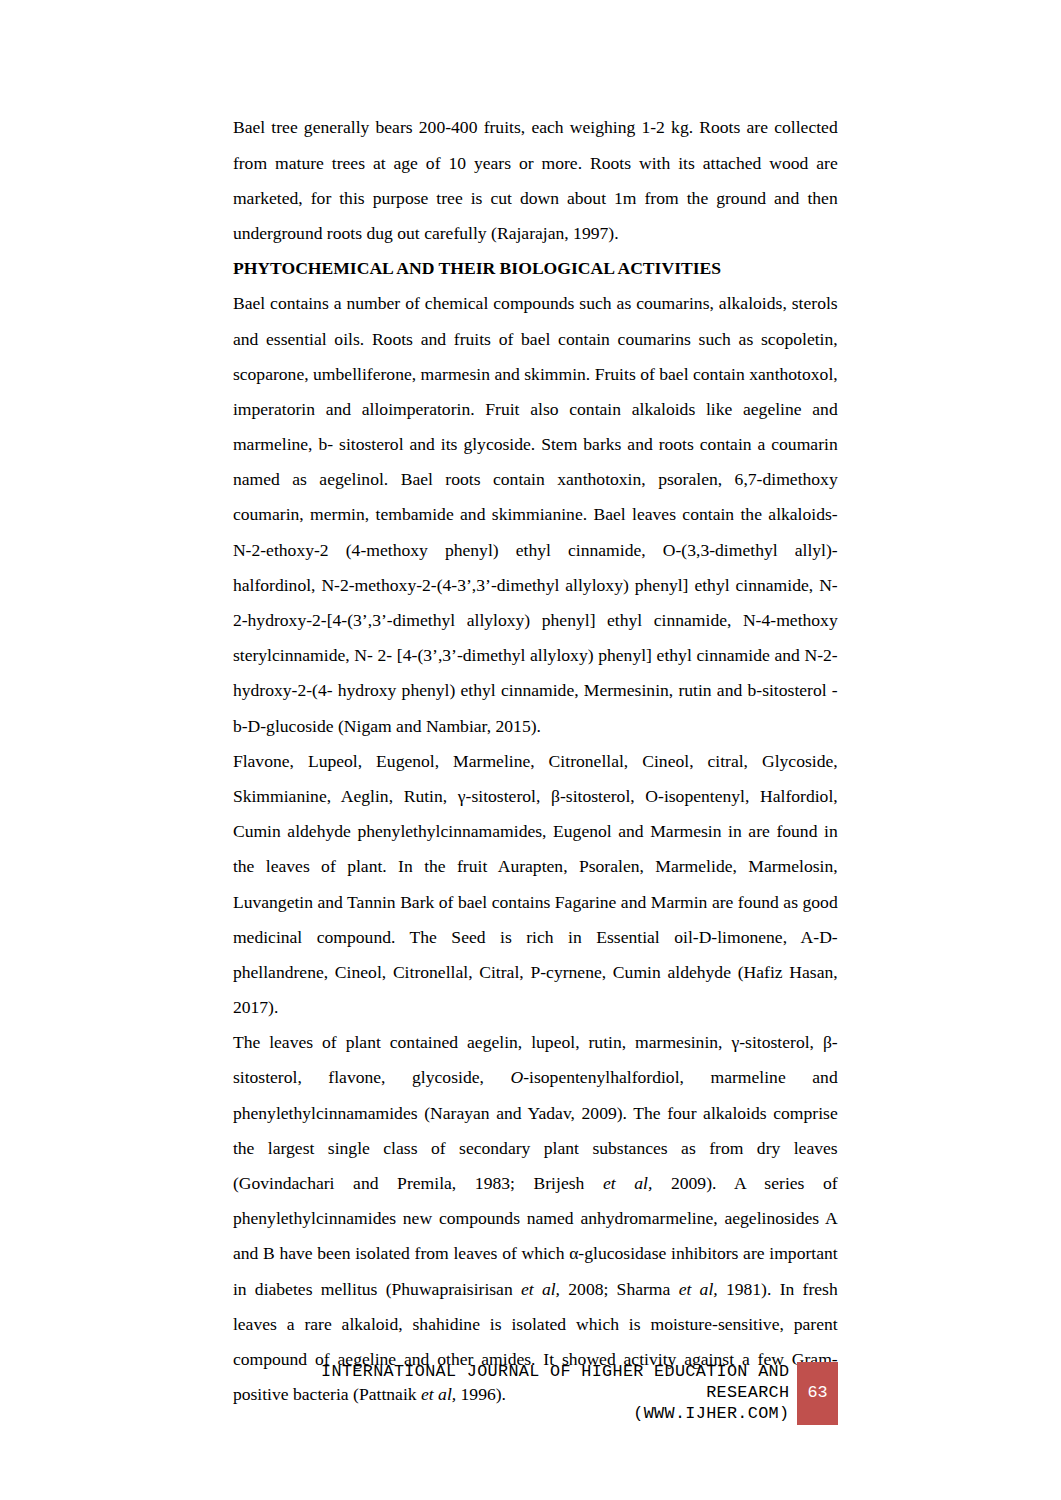Bael tree generally bears 200-400 fruits, each weighing 1-2 kg. Roots are collected from mature trees at age of 10 years or more. Roots with its attached wood are marketed, for this purpose tree is cut down about 1m from the ground and then underground roots dug out carefully (Rajarajan, 1997).
PHYTOCHEMICAL AND THEIR BIOLOGICAL ACTIVITIES
Bael contains a number of chemical compounds such as coumarins, alkaloids, sterols and essential oils. Roots and fruits of bael contain coumarins such as scopoletin, scoparone, umbelliferone, marmesin and skimmin. Fruits of bael contain xanthotoxol, imperatorin and alloimperatorin. Fruit also contain alkaloids like aegeline and marmeline, b- sitosterol and its glycoside. Stem barks and roots contain a coumarin named as aegelinol. Bael roots contain xanthotoxin, psoralen, 6,7-dimethoxy coumarin, mermin, tembamide and skimmianine. Bael leaves contain the alkaloids- N-2-ethoxy-2 (4-methoxy phenyl) ethyl cinnamide, O-(3,3-dimethyl allyl)-halfordinol, N-2-methoxy-2-(4-3’,3’-dimethyl allyloxy) phenyl] ethyl cinnamide, N-2-hydroxy-2-[4-(3’,3’-dimethyl allyloxy) phenyl] ethyl cinnamide, N-4-methoxy sterylcinnamide, N- 2- [4-(3’,3’-dimethyl allyloxy) phenyl] ethyl cinnamide and N-2-hydroxy-2-(4- hydroxy phenyl) ethyl cinnamide, Mermesinin, rutin and b-sitosterol - b-D-glucoside (Nigam and Nambiar, 2015).
Flavone, Lupeol, Eugenol, Marmeline, Citronellal, Cineol, citral, Glycoside, Skimmianine, Aeglin, Rutin, γ-sitosterol, β-sitosterol, O-isopentenyl, Halfordiol, Cumin aldehyde phenylethylcinnamamides, Eugenol and Marmesin in are found in the leaves of plant. In the fruit Aurapten, Psoralen, Marmelide, Marmelosin, Luvangetin and Tannin Bark of bael contains Fagarine and Marmin are found as good medicinal compound. The Seed is rich in Essential oil-D-limonene, A-D-phellandrene, Cineol, Citronellal, Citral, P-cyrnene, Cumin aldehyde (Hafiz Hasan, 2017).
The leaves of plant contained aegelin, lupeol, rutin, marmesinin, γ-sitosterol, β- sitosterol, flavone, glycoside, O-isopentenylhalfordiol, marmeline and phenylethylcinnamamides (Narayan and Yadav, 2009). The four alkaloids comprise the largest single class of secondary plant substances as from dry leaves (Govindachari and Premila, 1983; Brijesh et al, 2009). A series of phenylethylcinnamides new compounds named anhydromarmeline, aegelinosides A and B have been isolated from leaves of which α-glucosidase inhibitors are important in diabetes mellitus (Phuwapraisirisan et al, 2008; Sharma et al, 1981). In fresh leaves a rare alkaloid, shahidine is isolated which is moisture-sensitive, parent compound of aegeline and other amides. It showed activity against a few Gram-positive bacteria (Pattnaik et al, 1996).
INTERNATIONAL JOURNAL OF HIGHER EDUCATION AND RESEARCH
(WWW.IJHER.COM)
63